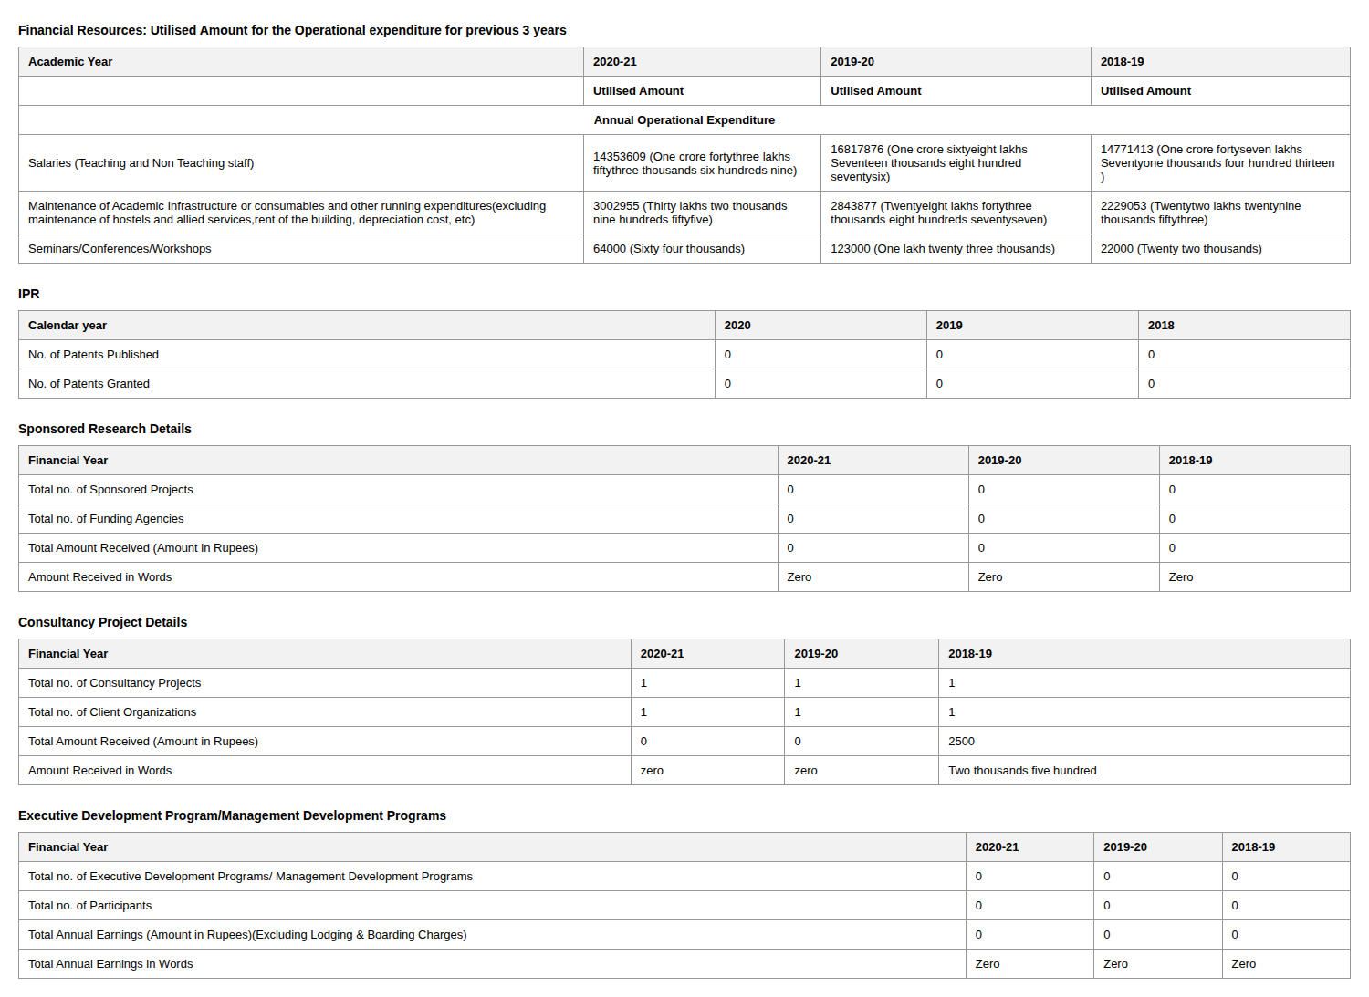Financial Resources: Utilised Amount for the Operational expenditure for previous 3 years
| Academic Year | 2020-21 | 2019-20 | 2018-19 |
| --- | --- | --- | --- |
| | Utilised Amount | Utilised Amount | Utilised Amount |
| Annual Operational Expenditure |
| Salaries (Teaching and Non Teaching staff) | 14353609 (One crore fortythree lakhs fiftythree thousands six hundreds nine) | 16817876 (One crore sixtyeight lakhs Seventeen thousands eight hundred seventysix) | 14771413 (One crore fortyseven lakhs Seventyone thousands four hundred thirteen ) |
| Maintenance of Academic Infrastructure or consumables and other running expenditures(excluding maintenance of hostels and allied services,rent of the building, depreciation cost, etc) | 3002955 (Thirty lakhs two thousands nine hundreds fiftyfive) | 2843877 (Twentyeight lakhs fortythree thousands eight hundreds seventyseven) | 2229053 (Twentytwo lakhs twentynine thousands fiftythree) |
| Seminars/Conferences/Workshops | 64000 (Sixty four thousands) | 123000 (One lakh twenty three thousands) | 22000 (Twenty two thousands) |
IPR
| Calendar year | 2020 | 2019 | 2018 |
| --- | --- | --- | --- |
| No. of Patents Published | 0 | 0 | 0 |
| No. of Patents Granted | 0 | 0 | 0 |
Sponsored Research Details
| Financial Year | 2020-21 | 2019-20 | 2018-19 |
| --- | --- | --- | --- |
| Total no. of Sponsored Projects | 0 | 0 | 0 |
| Total no. of Funding Agencies | 0 | 0 | 0 |
| Total Amount Received (Amount in Rupees) | 0 | 0 | 0 |
| Amount Received in Words | Zero | Zero | Zero |
Consultancy Project Details
| Financial Year | 2020-21 | 2019-20 | 2018-19 |
| --- | --- | --- | --- |
| Total no. of Consultancy Projects | 1 | 1 | 1 |
| Total no. of Client Organizations | 1 | 1 | 1 |
| Total Amount Received (Amount in Rupees) | 0 | 0 | 2500 |
| Amount Received in Words | zero | zero | Two thousands five hundred |
Executive Development Program/Management Development Programs
| Financial Year | 2020-21 | 2019-20 | 2018-19 |
| --- | --- | --- | --- |
| Total no. of Executive Development Programs/ Management Development Programs | 0 | 0 | 0 |
| Total no. of Participants | 0 | 0 | 0 |
| Total Annual Earnings (Amount in Rupees)(Excluding Lodging & Boarding Charges) | 0 | 0 | 0 |
| Total Annual Earnings in Words | Zero | Zero | Zero |